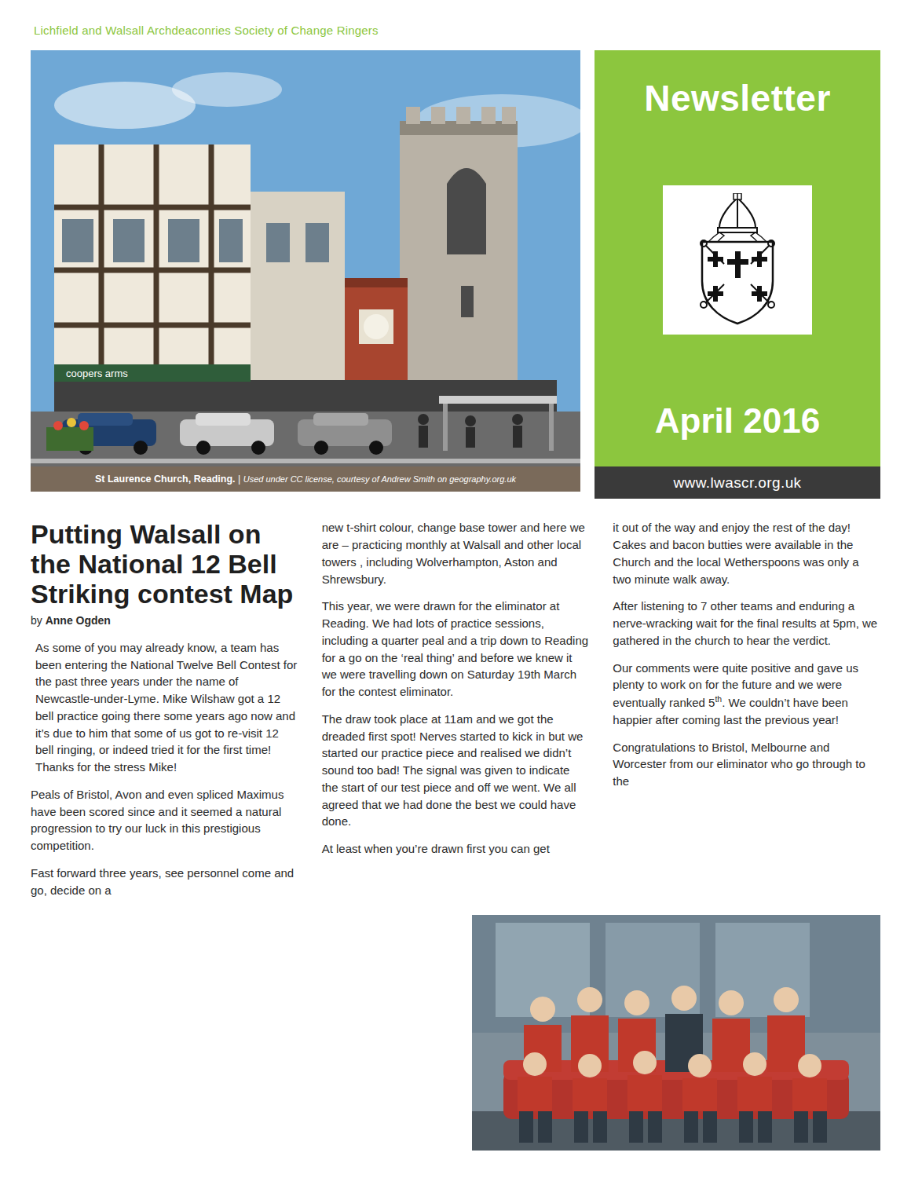Lichfield and Walsall Archdeaconries Society of Change Ringers
coopers arms
St Laurence Church, Reading. | Used under CC license, courtesy of Andrew Smith on geography.org.uk
Newsletter
April 2016
www.lwascr.org.uk
Putting Walsall on the National 12 Bell Striking contest Map
by Anne Ogden
As some of you may already know, a team has been entering the National Twelve Bell Contest for the past three years under the name of Newcastle-under-Lyme. Mike Wilshaw got a 12 bell practice going there some years ago now and it’s due to him that some of us got to re-visit 12 bell ringing, or indeed tried it for the first time! Thanks for the stress Mike!
Peals of Bristol, Avon and even spliced Maximus have been scored since and it seemed a natural progression to try our luck in this prestigious competition.
Fast forward three years, see personnel come and go, decide on a
new t-shirt colour, change base tower and here we are – practicing monthly at Walsall and other local towers , including Wolverhampton, Aston and Shrewsbury.
This year, we were drawn for the eliminator at Reading. We had lots of practice sessions, including a quarter peal and a trip down to Reading for a go on the ‘real thing’ and before we knew it we were travelling down on Saturday 19th March for the contest eliminator.
The draw took place at 11am and we got the dreaded first spot! Nerves started to kick in but we started our practice piece and realised we didn’t sound too bad! The signal was given to indicate the start of our test piece and off we went. We all agreed that we had done the best we could have done.
At least when you’re drawn first you can get
it out of the way and enjoy the rest of the day! Cakes and bacon butties were available in the Church and the local Wetherspoons was only a two minute walk away.
After listening to 7 other teams and enduring a nerve-wracking wait for the final results at 5pm, we gathered in the church to hear the verdict.
Our comments were quite positive and gave us plenty to work on for the future and we were eventually ranked 5th. We couldn’t have been happier after coming last the previous year!
Congratulations to Bristol, Melbourne and Worcester from our eliminator who go through to the